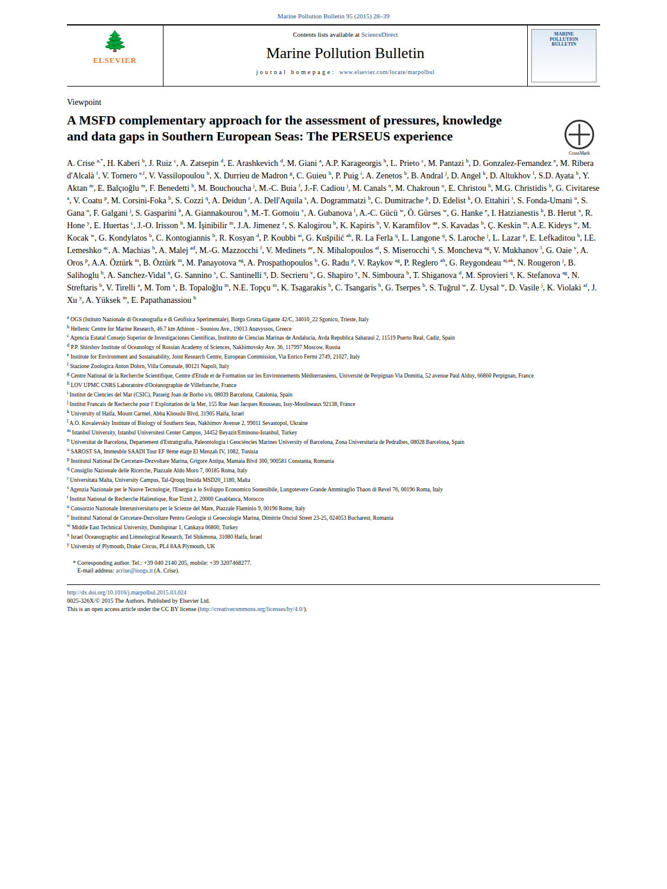Marine Pollution Bulletin 95 (2015) 28–39
🌲
ELSEVIER
Contents lists available at ScienceDirect
Marine Pollution Bulletin
j o u r n a l h o m e p a g e : www.elsevier.com/locate/marpolbul
MARINE
POLLUTION
BULLETIN
Viewpoint
A MSFD complementary approach for the assessment of pressures, knowledge and data gaps in Southern European Seas: The PERSEUS experience
CrossMark
A. Crise a,*, H. Kaberi b, J. Ruiz c, A. Zatsepin d, E. Arashkevich d, M. Giani a, A.P. Karageorgis b, L. Prieto c, M. Pantazi b, D. Gonzalez-Fernandez e, M. Ribera d'Alcalà f, V. Tornero e,f, V. Vassilopoulou b, X. Durrieu de Madron g, C. Guieu h, P. Puig i, A. Zenetos b, B. Andral j, D. Angel k, D. Altukhov l, S.D. Ayata h, Y. Aktan m, E. Balçıoğlu m, F. Benedetti h, M. Bouchoucha j, M.-C. Buia f, J.-F. Cadiou j, M. Canals n, M. Chakroun o, E. Christou b, M.G. Christidis b, G. Civitarese a, V. Coatu p, M. Corsini-Foka b, S. Cozzi q, A. Deidun r, A. Dell'Aquila s, A. Dogrammatzi b, C. Dumitrache p, D. Edelist k, O. Ettahiri t, S. Fonda-Umani u, S. Gana o, F. Galgani j, S. Gasparini h, A. Giannakourou b, M.-T. Gomoiu v, A. Gubanova l, A.-C. Gücü w, Ö. Gürses w, G. Hanke e, I. Hatzianestis b, B. Herut x, R. Hone y, E. Huertas c, J.-O. Irisson h, M. İşinibilir m, J.A. Jimenez z, S. Kalogirou b, K. Kapiris b, V. Karamfilov aa, S. Kavadas b, Ç. Keskin m, A.E. Kideys w, M. Kocak w, G. Kondylatos b, C. Kontogiannis b, R. Kosyan d, P. Koubbi ai, G. Kušpilić ab, R. La Ferla q, L. Langone q, S. Laroche j, L. Lazar p, E. Lefkaditou b, I.E. Lemeshko ac, A. Machias b, A. Malej ad, M.-G. Mazzocchi f, V. Medinets ae, N. Mihalopoulos af, S. Miserocchi q, S. Moncheva ag, V. Mukhanov l, G. Oaie v, A. Oros p, A.A. Öztürk m, B. Öztürk m, M. Panayotova ag, A. Prospathopoulos b, G. Radu p, V. Raykov ag, P. Reglero ah, G. Reygondeau aj,ak, N. Rougeron j, B. Salihoglu h, A. Sanchez-Vidal n, G. Sannino s, C. Santinelli q, D. Secrieru v, G. Shapiro y, N. Simboura b, T. Shiganova d, M. Sprovieri q, K. Stefanova ag, N. Streftaris b, V. Tirelli a, M. Tom x, B. Topaloğlu m, N.E. Topçu m, K. Tsagarakis b, C. Tsangaris b, G. Tserpes b, S. Tuğrul w, Z. Uysal w, D. Vasile j, K. Violaki af, J. Xu y, A. Yüksek m, E. Papathanassiou b
a OGS (Istituto Nazionale di Oceanografia e di Geofisica Sperimentale), Borgo Grotta Gigante 42/C, 34010_22 Sgonico, Trieste, Italy
b Hellenic Centre for Marine Research, 46.7 km Athinon – Souniou Ave., 19013 Anavyssos, Greece
c Agencia Estatal Consejo Superior de Investigaciones Cientificas, Instituto de Ciencias Marinas de Andalucia, Avda Republica Saharaui 2, 11519 Puerto Real, Cadiz, Spain
d P.P. Shirshov Institute of Oceanology of Russian Academy of Sciences, Nakhimovsky Ave. 36, 117997 Moscow, Russia
e Institute for Environment and Sustainability, Joint Research Centre, European Commission, Via Enrico Fermi 2749, 21027, Italy
f Stazione Zoologica Anton Dohrn, Villa Comunale, 80121 Napoli, Italy
g Centre National de la Recherche Scientifique, Centre d'Etude et de Formation sur les Environnements Méditerranéens, Université de Perpignan Via Domitia, 52 avenue Paul Alduy, 66860 Perpignan, France
h LOV UPMC CNRS Laboratoire d'Océanographie de Villefranche, France
i Institut de Ciencies del Mar (CSIC), Passeig Joan de Borbo s/n, 08039 Barcelona, Catalonia, Spain
j Institut Francais de Recherche pour l' Exploitation de la Mer, 155 Rue Jean Jacques Rousseau, Issy-Moulineaux 92138, France
k University of Haifa, Mount Carmel, Abba Khoushi Blvd, 31905 Haifa, Israel
l A.O. Kovalevskiy Institute of Biology of Southern Seas, Nakhimov Avenue 2, 99011 Sevastopol, Ukraine
m Istanbul University, Istanbul Universitesi Center Campus, 34452 Beyazit/Eminonu-Istanbul, Turkey
n Universitat de Barcelona, Departement d'Estratigrafia, Paleontologia i Geociències Marines University of Barcelona, Zona Universitaria de Pedralbes, 08028 Barcelona, Spain
o SAROST SA, Immeuble SAADI Tour EF 8ème étage El Menzah IV, 1082, Tunisia
p Institutul National De Cercetare-Dezvoltare Marina, Grigore Antipa, Mamaia Blvd 300, 900581 Constanta, Romania
q Consiglio Nazionale delle Ricerche, Piazzale Aldo Moro 7, 00185 Roma, Italy
r Universitata Malta, University Campus, Tal-Qroqq Imsida MSD20_1180, Malta
s Agenzia Nazionale per le Nuove Tecnologie, l'Energia e lo Sviluppo Economico Sostenibile, Lungotevere Grande Ammiraglio Thaon di Revel 76, 00196 Roma, Italy
t Institut National de Recherche Halieutique, Rue Tiznit 2, 20000 Casablanca, Morocco
u Consorzio Nazionale Interuniversitario per le Scienze del Mare, Piazzale Flaminio 9, 00196 Rome, Italy
v Institutul National de Cercetare-Dezvoltare Pentru Geologie si Geoecologie Marina, Dimitrie Onciul Street 23-25, 024053 Bucharest, Romania
w Middle East Technical University, Dumlupinar 1, Cankaya 06800, Turkey
x Israel Oceanographic and Limnological Research, Tel Shikmona, 31080 Haifa, Israel
y University of Plymouth, Drake Circus, PL4 8AA Plymouth, UK
* Corresponding author. Tel.: +39 040 2140 205, mobile: +39 3207468277.
E-mail address: acrise@inogs.it (A. Crise).
http://dx.doi.org/10.1016/j.marpolbul.2015.03.024
0025-326X/© 2015 The Authors. Published by Elsevier Ltd.
This is an open access article under the CC BY license (http://creativecommons.org/licenses/by/4.0/).